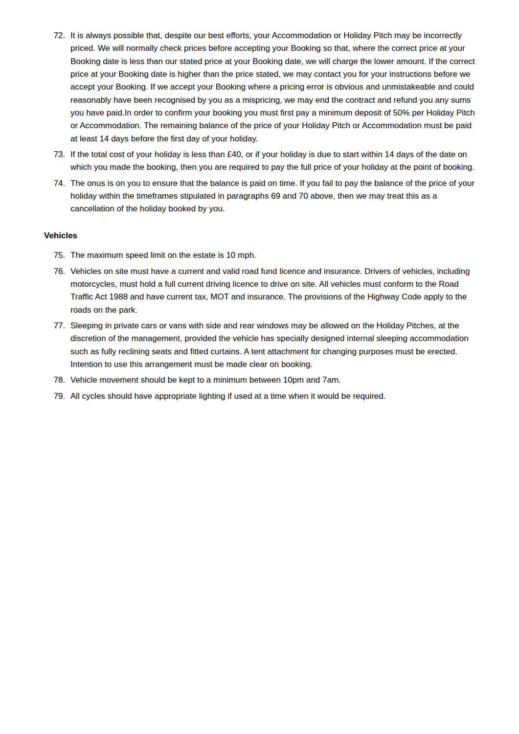It is always possible that, despite our best efforts, your Accommodation or Holiday Pitch may be incorrectly priced. We will normally check prices before accepting your Booking so that, where the correct price at your Booking date is less than our stated price at your Booking date, we will charge the lower amount. If the correct price at your Booking date is higher than the price stated, we may contact you for your instructions before we accept your Booking. If we accept your Booking where a pricing error is obvious and unmistakeable and could reasonably have been recognised by you as a mispricing, we may end the contract and refund you any sums you have paid.In order to confirm your booking you must first pay a minimum deposit of 50% per Holiday Pitch or Accommodation. The remaining balance of the price of your Holiday Pitch or Accommodation must be paid at least 14 days before the first day of your holiday.
If the total cost of your holiday is less than £40, or if your holiday is due to start within 14 days of the date on which you made the booking, then you are required to pay the full price of your holiday at the point of booking.
The onus is on you to ensure that the balance is paid on time. If you fail to pay the balance of the price of your holiday within the timeframes stipulated in paragraphs 69 and 70 above, then we may treat this as a cancellation of the holiday booked by you.
Vehicles
The maximum speed limit on the estate is 10 mph.
Vehicles on site must have a current and valid road fund licence and insurance. Drivers of vehicles, including motorcycles, must hold a full current driving licence to drive on site. All vehicles must conform to the Road Traffic Act 1988 and have current tax, MOT and insurance. The provisions of the Highway Code apply to the roads on the park.
Sleeping in private cars or vans with side and rear windows may be allowed on the Holiday Pitches, at the discretion of the management, provided the vehicle has specially designed internal sleeping accommodation such as fully reclining seats and fitted curtains. A tent attachment for changing purposes must be erected. Intention to use this arrangement must be made clear on booking.
Vehicle movement should be kept to a minimum between 10pm and 7am.
All cycles should have appropriate lighting if used at a time when it would be required.